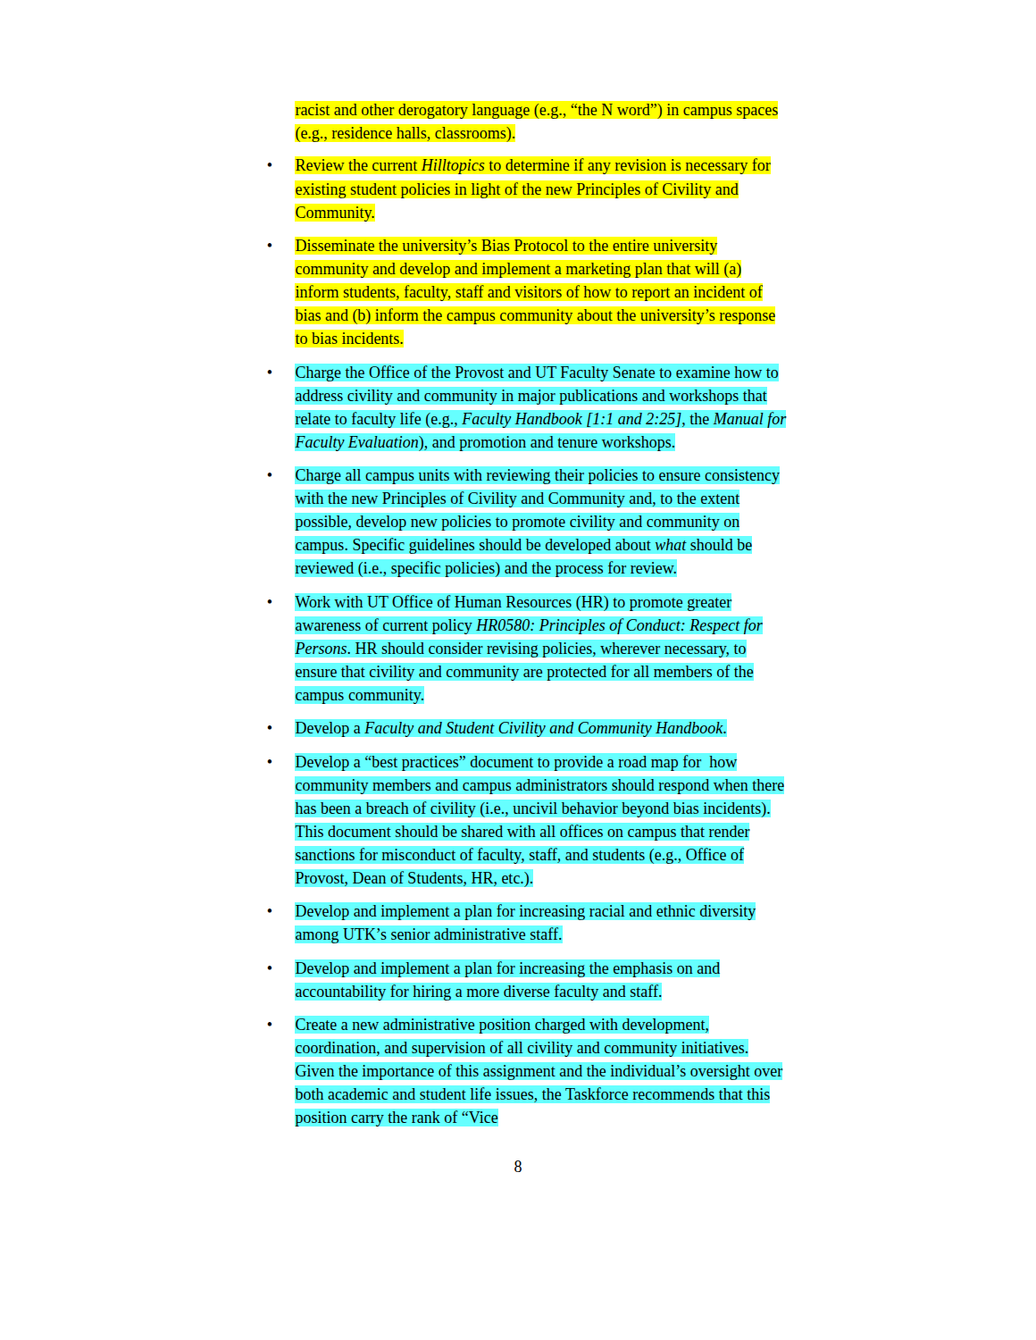racist and other derogatory language (e.g., “the N word”) in campus spaces (e.g., residence halls, classrooms).
Review the current Hilltopics to determine if any revision is necessary for existing student policies in light of the new Principles of Civility and Community.
Disseminate the university’s Bias Protocol to the entire university community and develop and implement a marketing plan that will (a) inform students, faculty, staff and visitors of how to report an incident of bias and (b) inform the campus community about the university’s response to bias incidents.
Charge the Office of the Provost and UT Faculty Senate to examine how to address civility and community in major publications and workshops that relate to faculty life (e.g., Faculty Handbook [1:1 and 2:25], the Manual for Faculty Evaluation), and promotion and tenure workshops.
Charge all campus units with reviewing their policies to ensure consistency with the new Principles of Civility and Community and, to the extent possible, develop new policies to promote civility and community on campus. Specific guidelines should be developed about what should be reviewed (i.e., specific policies) and the process for review.
Work with UT Office of Human Resources (HR) to promote greater awareness of current policy HR0580: Principles of Conduct: Respect for Persons. HR should consider revising policies, wherever necessary, to ensure that civility and community are protected for all members of the campus community.
Develop a Faculty and Student Civility and Community Handbook.
Develop a “best practices” document to provide a road map for how community members and campus administrators should respond when there has been a breach of civility (i.e., uncivil behavior beyond bias incidents). This document should be shared with all offices on campus that render sanctions for misconduct of faculty, staff, and students (e.g., Office of Provost, Dean of Students, HR, etc.).
Develop and implement a plan for increasing racial and ethnic diversity among UTK’s senior administrative staff.
Develop and implement a plan for increasing the emphasis on and accountability for hiring a more diverse faculty and staff.
Create a new administrative position charged with development, coordination, and supervision of all civility and community initiatives. Given the importance of this assignment and the individual’s oversight over both academic and student life issues, the Taskforce recommends that this position carry the rank of “Vice
8